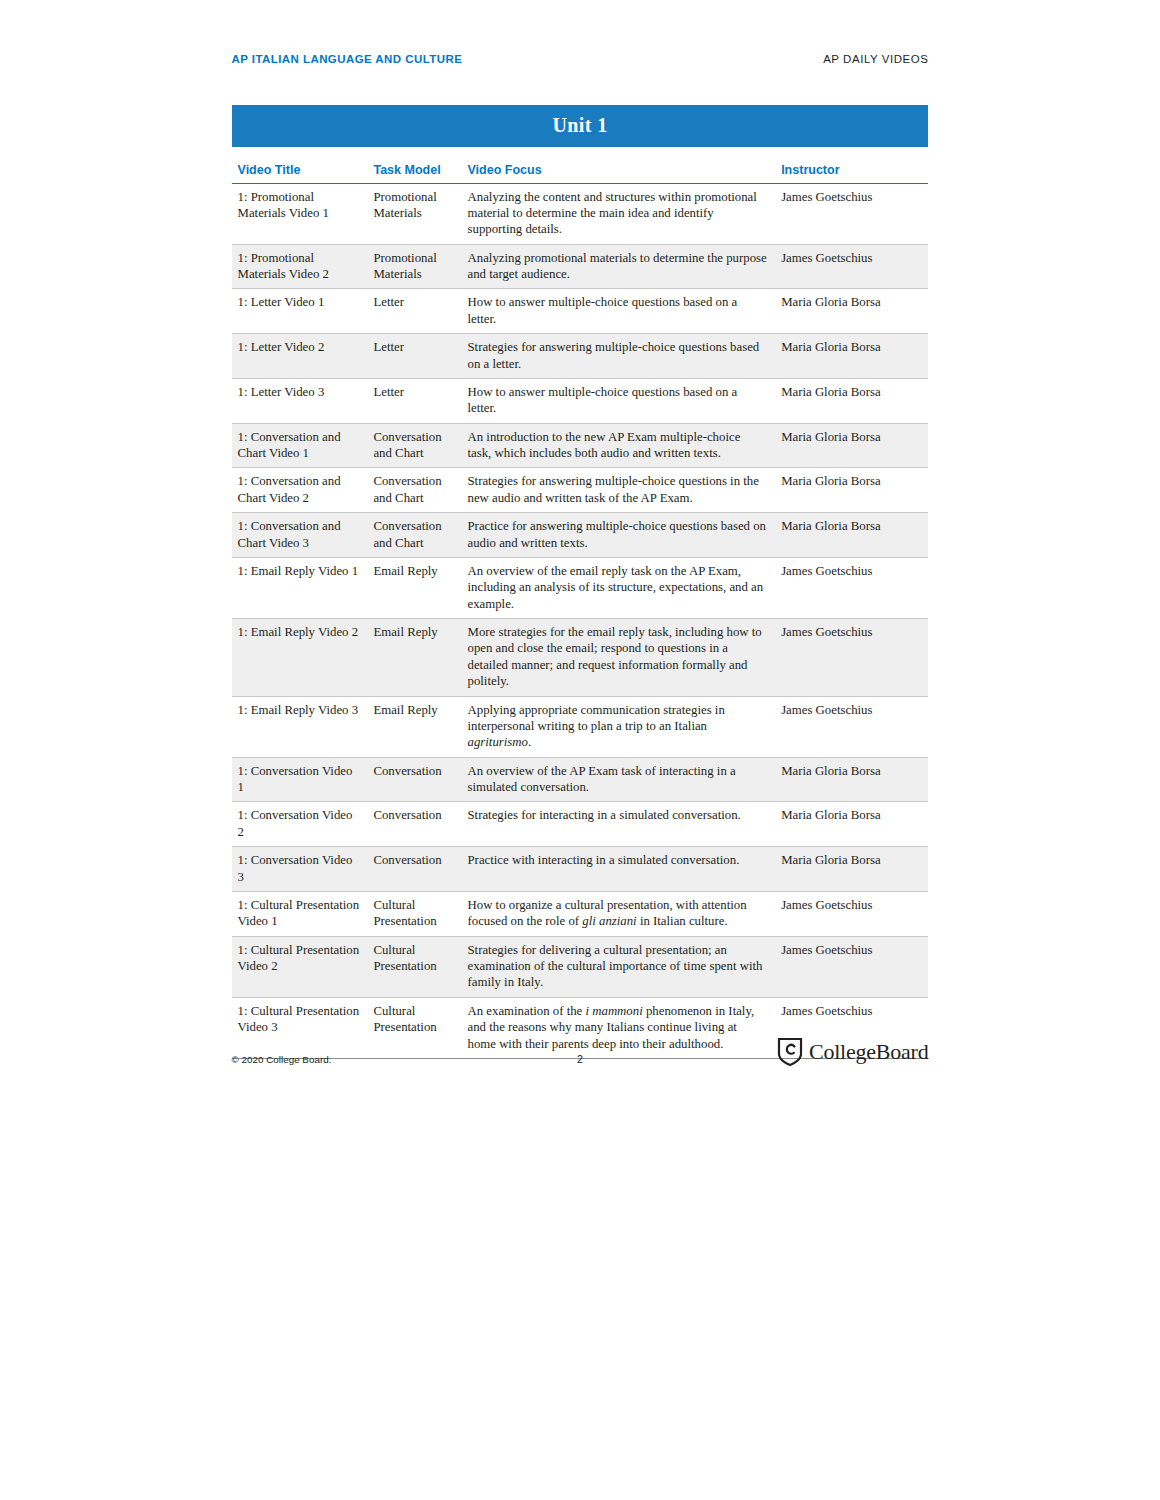AP ITALIAN LANGUAGE AND CULTURE
AP DAILY VIDEOS
Unit 1
| Video Title | Task Model | Video Focus | Instructor |
| --- | --- | --- | --- |
| 1: Promotional Materials Video 1 | Promotional Materials | Analyzing the content and structures within promotional material to determine the main idea and identify supporting details. | James Goetschius |
| 1: Promotional Materials Video 2 | Promotional Materials | Analyzing promotional materials to determine the purpose and target audience. | James Goetschius |
| 1: Letter Video 1 | Letter | How to answer multiple-choice questions based on a letter. | Maria Gloria Borsa |
| 1: Letter Video 2 | Letter | Strategies for answering multiple-choice questions based on a letter. | Maria Gloria Borsa |
| 1: Letter Video 3 | Letter | How to answer multiple-choice questions based on a letter. | Maria Gloria Borsa |
| 1: Conversation and Chart Video 1 | Conversation and Chart | An introduction to the new AP Exam multiple-choice task, which includes both audio and written texts. | Maria Gloria Borsa |
| 1: Conversation and Chart Video 2 | Conversation and Chart | Strategies for answering multiple-choice questions in the new audio and written task of the AP Exam. | Maria Gloria Borsa |
| 1: Conversation and Chart Video 3 | Conversation and Chart | Practice for answering multiple-choice questions based on audio and written texts. | Maria Gloria Borsa |
| 1: Email Reply Video 1 | Email Reply | An overview of the email reply task on the AP Exam, including an analysis of its structure, expectations, and an example. | James Goetschius |
| 1: Email Reply Video 2 | Email Reply | More strategies for the email reply task, including how to open and close the email; respond to questions in a detailed manner; and request information formally and politely. | James Goetschius |
| 1: Email Reply Video 3 | Email Reply | Applying appropriate communication strategies in interpersonal writing to plan a trip to an Italian agriturismo . | James Goetschius |
| 1: Conversation Video 1 | Conversation | An overview of the AP Exam task of interacting in a simulated conversation. | Maria Gloria Borsa |
| 1: Conversation Video 2 | Conversation | Strategies for interacting in a simulated conversation. | Maria Gloria Borsa |
| 1: Conversation Video 3 | Conversation | Practice with interacting in a simulated conversation. | Maria Gloria Borsa |
| 1: Cultural Presentation Video 1 | Cultural Presentation | How to organize a cultural presentation, with attention focused on the role of gli anziani in Italian culture. | James Goetschius |
| 1: Cultural Presentation Video 2 | Cultural Presentation | Strategies for delivering a cultural presentation; an examination of the cultural importance of time spent with family in Italy. | James Goetschius |
| 1: Cultural Presentation Video 3 | Cultural Presentation | An examination of the i mammoni phenomenon in Italy, and the reasons why many Italians continue living at home with their parents deep into their adulthood. | James Goetschius |
© 2020 College Board.
2
CollegeBoard